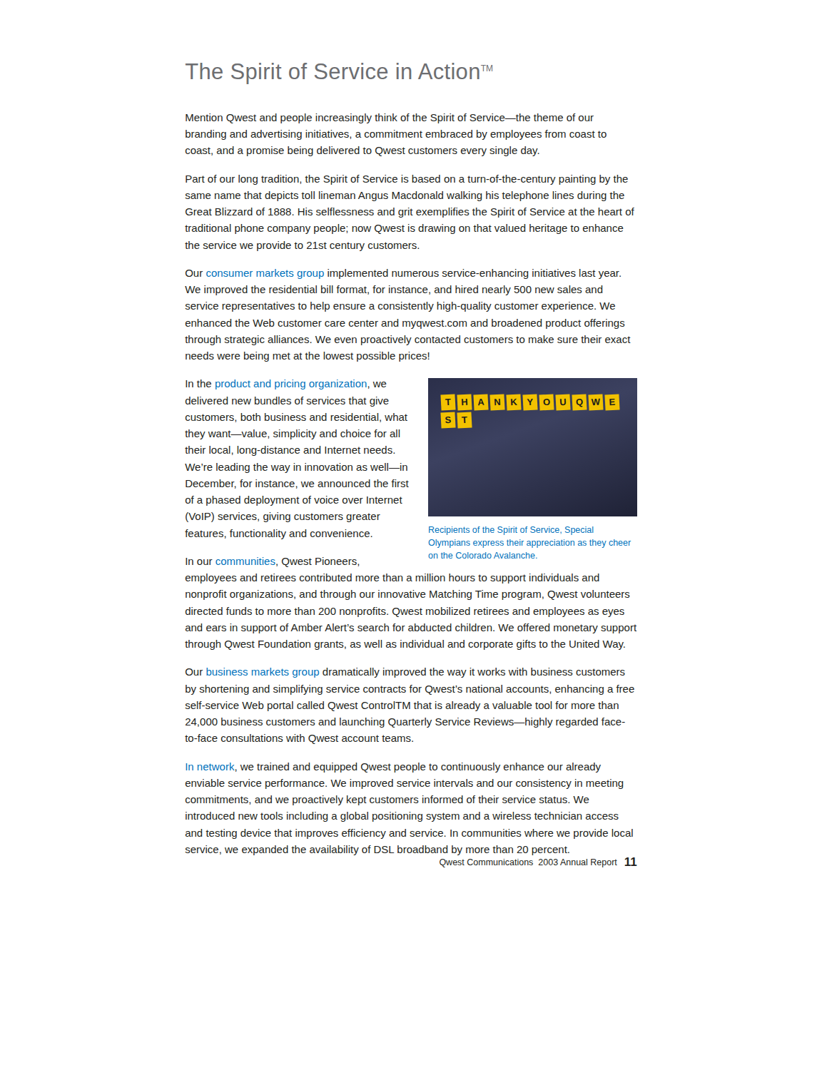The Spirit of Service in ActionTM
Mention Qwest and people increasingly think of the Spirit of Service—the theme of our branding and advertising initiatives, a commitment embraced by employees from coast to coast, and a promise being delivered to Qwest customers every single day.
Part of our long tradition, the Spirit of Service is based on a turn-of-the-century painting by the same name that depicts toll lineman Angus Macdonald walking his telephone lines during the Great Blizzard of 1888. His selflessness and grit exemplifies the Spirit of Service at the heart of traditional phone company people; now Qwest is drawing on that valued heritage to enhance the service we provide to 21st century customers.
Our consumer markets group implemented numerous service-enhancing initiatives last year. We improved the residential bill format, for instance, and hired nearly 500 new sales and service representatives to help ensure a consistently high-quality customer experience. We enhanced the Web customer care center and myqwest.com and broadened product offerings through strategic alliances. We even proactively contacted customers to make sure their exact needs were being met at the lowest possible prices!
THANK YOU QWEST
Recipients of the Spirit of Service, Special Olympians express their appreciation as they cheer on the Colorado Avalanche.
In the product and pricing organization, we delivered new bundles of services that give customers, both business and residential, what they want—value, simplicity and choice for all their local, long-distance and Internet needs. We’re leading the way in innovation as well—in December, for instance, we announced the first of a phased deployment of voice over Internet (VoIP) services, giving customers greater features, functionality and convenience.
In our communities, Qwest Pioneers, employees and retirees contributed more than a million hours to support individuals and nonprofit organizations, and through our innovative Matching Time program, Qwest volunteers directed funds to more than 200 nonprofits. Qwest mobilized retirees and employees as eyes and ears in support of Amber Alert’s search for abducted children. We offered monetary support through Qwest Foundation grants, as well as individual and corporate gifts to the United Way.
Our business markets group dramatically improved the way it works with business customers by shortening and simplifying service contracts for Qwest’s national accounts, enhancing a free self-service Web portal called Qwest ControlTM that is already a valuable tool for more than 24,000 business customers and launching Quarterly Service Reviews—highly regarded face-to-face consultations with Qwest account teams.
In network, we trained and equipped Qwest people to continuously enhance our already enviable service performance. We improved service intervals and our consistency in meeting commitments, and we proactively kept customers informed of their service status. We introduced new tools including a global positioning system and a wireless technician access and testing device that improves efficiency and service. In communities where we provide local service, we expanded the availability of DSL broadband by more than 20 percent.
Qwest Communications 2003 Annual Report11